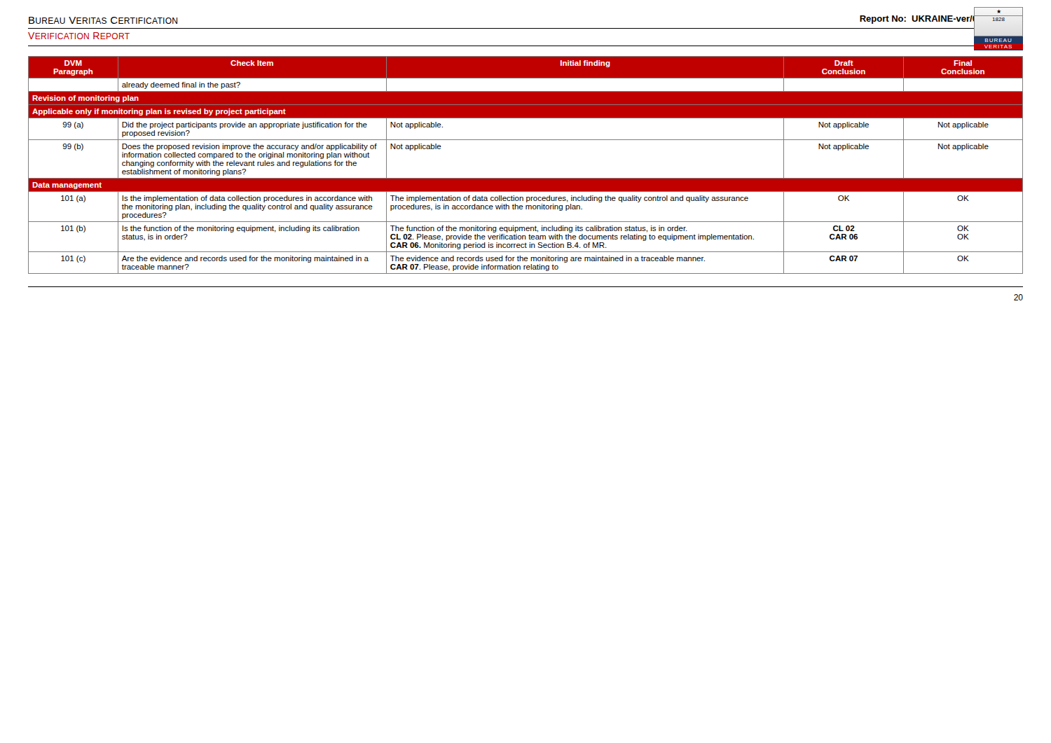BUREAU VERITAS CERTIFICATION
Report No: UKRAINE-ver/0870/2012/1
VERIFICATION REPORT
★
1828
BUREAU VERITAS
| DVM Paragraph | Check Item | Initial finding | Draft Conclusion | Final Conclusion |
| --- | --- | --- | --- | --- |
| | already deemed final in the past? | | | |
| Revision of monitoring plan |
| Applicable only if monitoring plan is revised by project participant |
| 99 (a) | Did the project participants provide an appropriate justification for the proposed revision? | Not applicable. | Not applicable | Not applicable |
| 99 (b) | Does the proposed revision improve the accuracy and/or applicability of information collected compared to the original monitoring plan without changing conformity with the relevant rules and regulations for the establishment of monitoring plans? | Not applicable | Not applicable | Not applicable |
| Data management |
| 101 (a) | Is the implementation of data collection procedures in accordance with the monitoring plan, including the quality control and quality assurance procedures? | The implementation of data collection procedures, including the quality control and quality assurance procedures, is in accordance with the monitoring plan. | OK | OK |
| 101 (b) | Is the function of the monitoring equipment, including its calibration status, is in order? | The function of the monitoring equipment, including its calibration status, is in order. CL 02 . Please, provide the verification team with the documents relating to equipment implementation. CAR 06. Monitoring period is incorrect in Section B.4. of MR. | CL 02 CAR 06 | OK OK |
| 101 (c) | Are the evidence and records used for the monitoring maintained in a traceable manner? | The evidence and records used for the monitoring are maintained in a traceable manner. CAR 07 . Please, provide information relating to | CAR 07 | OK |
20